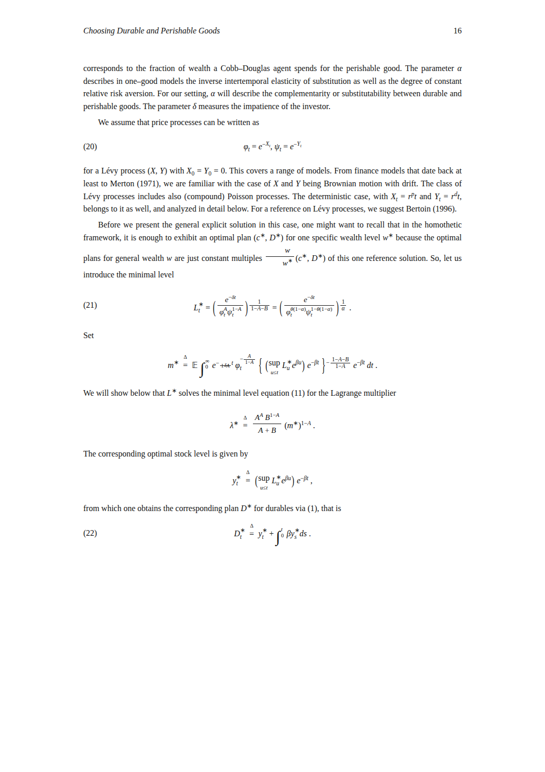Choosing Durable and Perishable Goods 16
corresponds to the fraction of wealth a Cobb–Douglas agent spends for the perishable good. The parameter α describes in one–good models the inverse intertemporal elasticity of substitution as well as the degree of constant relative risk aversion. For our setting, α will describe the complementarity or substitutability between durable and perishable goods. The parameter δ measures the impatience of the investor.
We assume that price processes can be written as
(20) φt = e−Xt, ψt = e−Yt
for a Lévy process (X, Y) with X0 = Y0 = 0. This covers a range of models. From finance models that date back at least to Merton (1971), we are familiar with the case of X and Y being Brownian motion with drift. The class of Lévy processes includes also (compound) Poisson processes. The deterministic case, with Xt = rpt and Yt = rdt, belongs to it as well, and analyzed in detail below. For a reference on Lévy processes, we suggest Bertoin (1996).
Before we present the general explicit solution in this case, one might want to recall that in the homothetic framework, it is enough to exhibit an optimal plan (c∗, D∗) for one specific wealth level w∗ because the optimal plans for general wealth w are just constant multiples ww∗(c∗, D∗) of this one reference solution. So, let us introduce the minimal level
(21) L∗t = (e−δt φAt ψ1−A t) 11−A−B = (e−δt φθ(1−α) t ψ1−θ(1−α) t) 1 α .
Set
m∗ Δ= 𝔼 ∫∞0 e−δ 1−A t φ−A 1−A t { (sup u≤t L∗u eβu) e−βt }−1−A−B 1−A e−βt dt .
We will show below that L∗ solves the minimal level equation (11) for the Lagrange multiplier
λ∗ Δ= AA B1−A A + B (m∗)1−A .
The corresponding optimal stock level is given by
y∗t Δ= (sup u≤t L∗u eβu) e−βt ,
from which one obtains the corresponding plan D∗ for durables via (1), that is
(22) D∗t Δ= y∗t + ∫t 0 βy∗s ds .